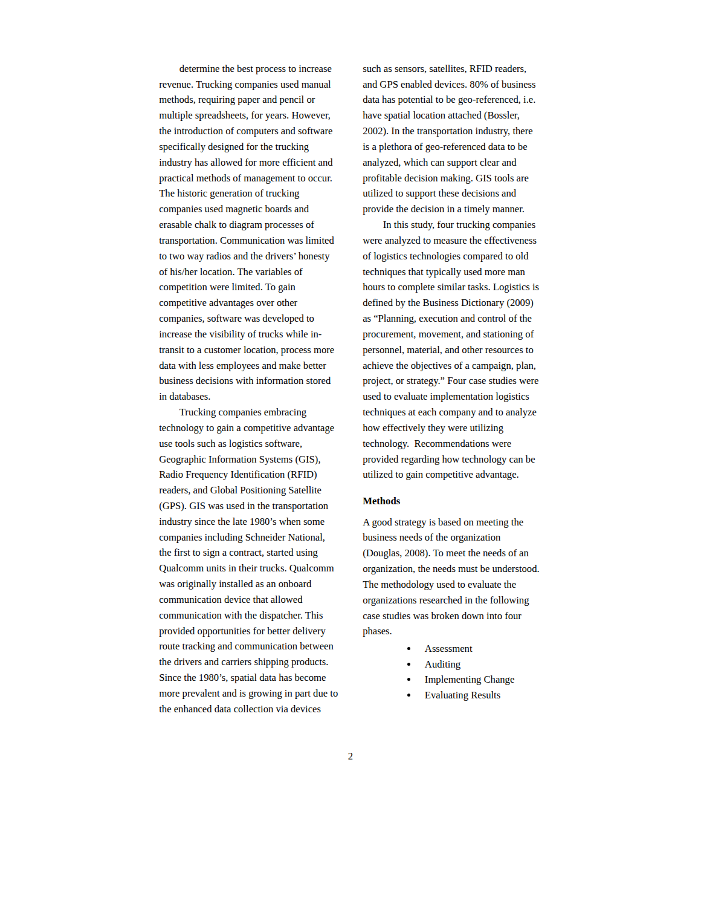determine the best process to increase revenue. Trucking companies used manual methods, requiring paper and pencil or multiple spreadsheets, for years. However, the introduction of computers and software specifically designed for the trucking industry has allowed for more efficient and practical methods of management to occur. The historic generation of trucking companies used magnetic boards and erasable chalk to diagram processes of transportation. Communication was limited to two way radios and the drivers’ honesty of his/her location. The variables of competition were limited. To gain competitive advantages over other companies, software was developed to increase the visibility of trucks while in-transit to a customer location, process more data with less employees and make better business decisions with information stored in databases.
Trucking companies embracing technology to gain a competitive advantage use tools such as logistics software, Geographic Information Systems (GIS), Radio Frequency Identification (RFID) readers, and Global Positioning Satellite (GPS). GIS was used in the transportation industry since the late 1980’s when some companies including Schneider National, the first to sign a contract, started using Qualcomm units in their trucks. Qualcomm was originally installed as an onboard communication device that allowed communication with the dispatcher. This provided opportunities for better delivery route tracking and communication between the drivers and carriers shipping products. Since the 1980’s, spatial data has become more prevalent and is growing in part due to the enhanced data collection via devices such as sensors, satellites, RFID readers, and GPS enabled devices. 80% of business data has potential to be geo-referenced, i.e. have spatial location attached (Bossler, 2002). In the transportation industry, there is a plethora of geo-referenced data to be analyzed, which can support clear and profitable decision making. GIS tools are utilized to support these decisions and provide the decision in a timely manner.
In this study, four trucking companies were analyzed to measure the effectiveness of logistics technologies compared to old techniques that typically used more man hours to complete similar tasks. Logistics is defined by the Business Dictionary (2009) as “Planning, execution and control of the procurement, movement, and stationing of personnel, material, and other resources to achieve the objectives of a campaign, plan, project, or strategy.” Four case studies were used to evaluate implementation logistics techniques at each company and to analyze how effectively they were utilizing technology. Recommendations were provided regarding how technology can be utilized to gain competitive advantage.
Methods
A good strategy is based on meeting the business needs of the organization (Douglas, 2008). To meet the needs of an organization, the needs must be understood. The methodology used to evaluate the organizations researched in the following case studies was broken down into four phases.
Assessment
Auditing
Implementing Change
Evaluating Results
2